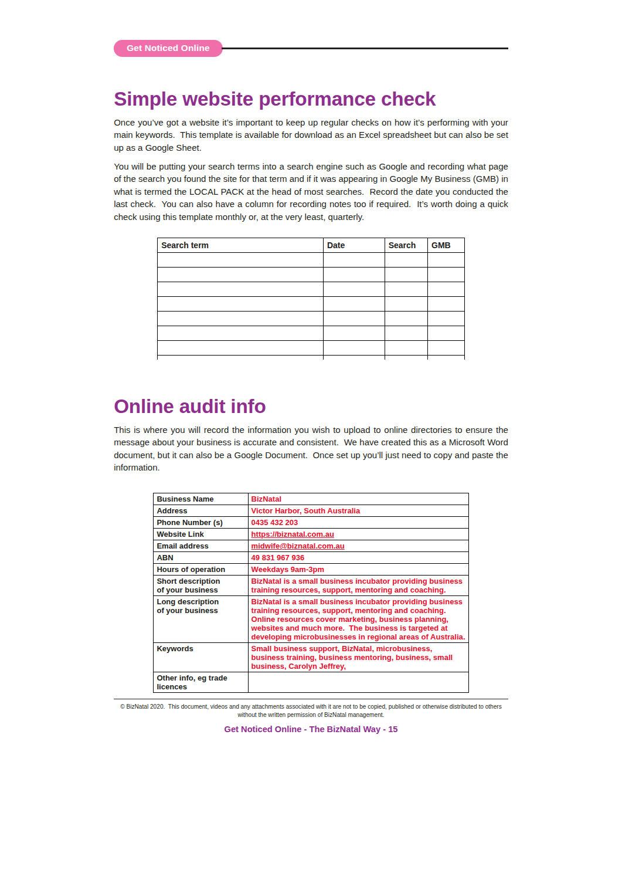Get Noticed Online
Simple website performance check
Once you’ve got a website it’s important to keep up regular checks on how it’s performing with your main keywords. This template is available for download as an Excel spreadsheet but can also be set up as a Google Sheet.
You will be putting your search terms into a search engine such as Google and recording what page of the search you found the site for that term and if it was appearing in Google My Business (GMB) in what is termed the LOCAL PACK at the head of most searches. Record the date you conducted the last check. You can also have a column for recording notes too if required. It’s worth doing a quick check using this template monthly or, at the very least, quarterly.
| Search term | Date | Search | GMB |
| --- | --- | --- | --- |
Online audit info
This is where you will record the information you wish to upload to online directories to ensure the message about your business is accurate and consistent. We have created this as a Microsoft Word document, but it can also be a Google Document. Once set up you’ll just need to copy and paste the information.
| Business Name | BizNatal |
| Address | Victor Harbor, South Australia |
| Phone Number (s) | 0435 432 203 |
| Website Link | https://biznatal.com.au |
| Email address | midwife@biznatal.com.au |
| ABN | 49 831 967 936 |
| Hours of operation | Weekdays 9am-3pm |
| Short description of your business | BizNatal is a small business incubator providing business training resources, support, mentoring and coaching. |
| Long description of your business | BizNatal is a small business incubator providing business training resources, support, mentoring and coaching. Online resources cover marketing, business planning, websites and much more. The business is targeted at developing microbusinesses in regional areas of Australia. |
| Keywords | Small business support, BizNatal, microbusiness, business training, business mentoring, business, small business, Carolyn Jeffrey, |
| Other info, eg trade licences | |
© BizNatal 2020. This document, videos and any attachments associated with it are not to be copied, published or otherwise distributed to others without the written permission of BizNatal management.
Get Noticed Online - The BizNatal Way - 15